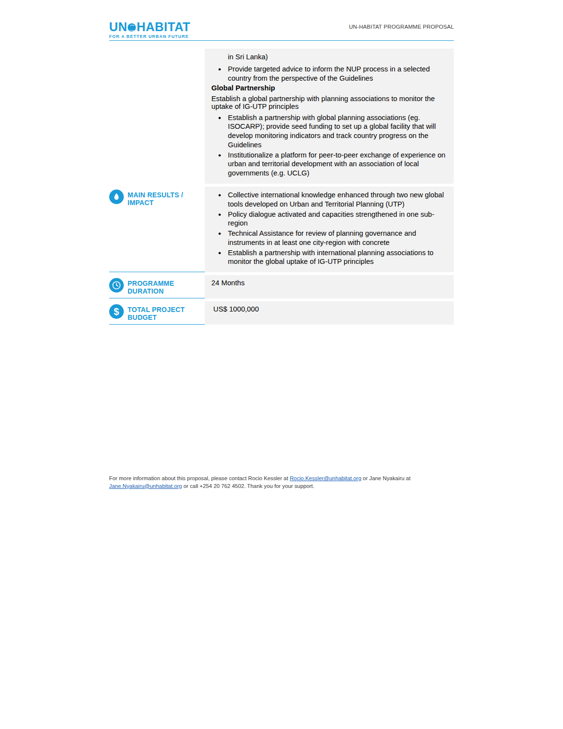UN HABITAT
For a better urban future
UN-Habitat programme proposal
| | in Sri Lanka) Provide targeted advice to inform the NUP process in a selected country from the perspective of the Guidelines Global Partnership Establish a global partnership with planning associations to monitor the uptake of IG-UTP principles Establish a partnership with global planning associations (eg. ISOCARP); provide seed funding to set up a global facility that will develop monitoring indicators and track country progress on the Guidelines Institutionalize a platform for peer-to-peer exchange of experience on urban and territorial development with an association of local governments (e.g. UCLG) |
| Main results / impact | Collective international knowledge enhanced through two new global tools developed on Urban and Territorial Planning (UTP) Policy dialogue activated and capacities strengthened in one sub-region Technical Assistance for review of planning governance and instruments in at least one city-region with concrete Establish a partnership with international planning associations to monitor the global uptake of IG-UTP principles |
| Programme duration | 24 Months |
| $ Total project budget | US$ 1000,000 |
For more information about this proposal, please contact Rocio Kessler at Rocio.Kessler@unhabitat.org or Jane Nyakairu at Jane.Nyakairu@unhabitat.org or call +254 20 762 4502. Thank you for your support.